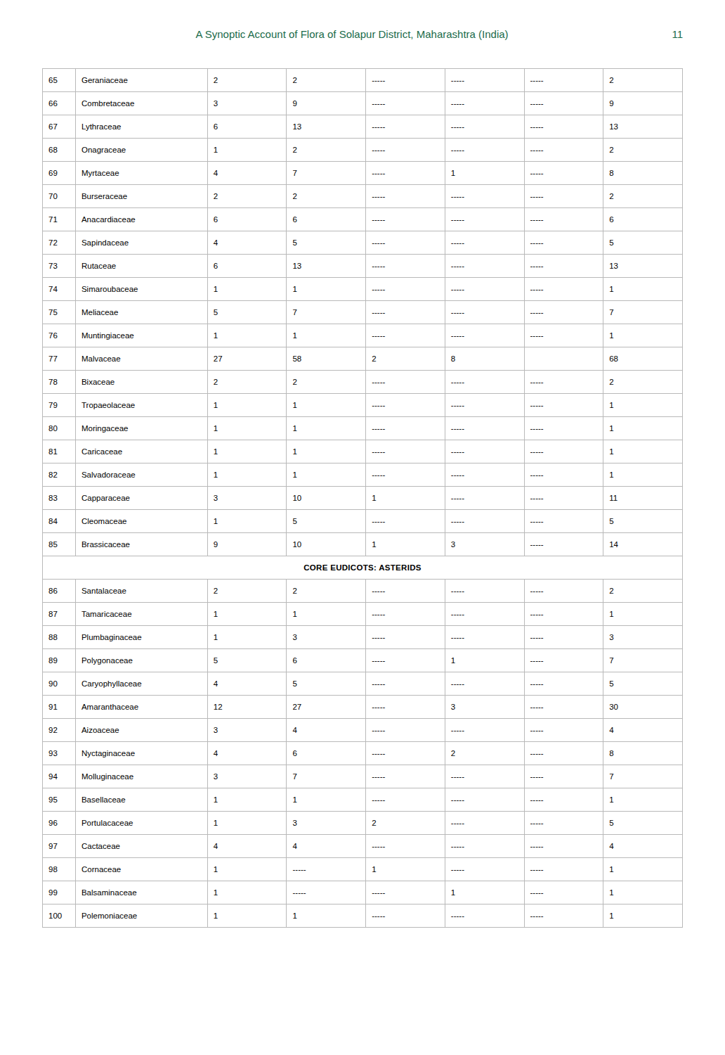A Synoptic Account of Flora of Solapur District, Maharashtra (India)
11
| 65 | Geraniaceae | 2 | 2 | ----- | ----- | ----- | 2 |
| 66 | Combretaceae | 3 | 9 | ----- | ----- | ----- | 9 |
| 67 | Lythraceae | 6 | 13 | ----- | ----- | ----- | 13 |
| 68 | Onagraceae | 1 | 2 | ----- | ----- | ----- | 2 |
| 69 | Myrtaceae | 4 | 7 | ----- | 1 | ----- | 8 |
| 70 | Burseraceae | 2 | 2 | ----- | ----- | ----- | 2 |
| 71 | Anacardiaceae | 6 | 6 | ----- | ----- | ----- | 6 |
| 72 | Sapindaceae | 4 | 5 | ----- | ----- | ----- | 5 |
| 73 | Rutaceae | 6 | 13 | ----- | ----- | ----- | 13 |
| 74 | Simaroubaceae | 1 | 1 | ----- | ----- | ----- | 1 |
| 75 | Meliaceae | 5 | 7 | ----- | ----- | ----- | 7 |
| 76 | Muntingiaceae | 1 | 1 | ----- | ----- | ----- | 1 |
| 77 | Malvaceae | 27 | 58 | 2 | 8 | | 68 |
| 78 | Bixaceae | 2 | 2 | ----- | ----- | ----- | 2 |
| 79 | Tropaeolaceae | 1 | 1 | ----- | ----- | ----- | 1 |
| 80 | Moringaceae | 1 | 1 | ----- | ----- | ----- | 1 |
| 81 | Caricaceae | 1 | 1 | ----- | ----- | ----- | 1 |
| 82 | Salvadoraceae | 1 | 1 | ----- | ----- | ----- | 1 |
| 83 | Capparaceae | 3 | 10 | 1 | ----- | ----- | 11 |
| 84 | Cleomaceae | 1 | 5 | ----- | ----- | ----- | 5 |
| 85 | Brassicaceae | 9 | 10 | 1 | 3 | ----- | 14 |
| CORE EUDICOTS: ASTERIDS |
| 86 | Santalaceae | 2 | 2 | ----- | ----- | ----- | 2 |
| 87 | Tamaricaceae | 1 | 1 | ----- | ----- | ----- | 1 |
| 88 | Plumbaginaceae | 1 | 3 | ----- | ----- | ----- | 3 |
| 89 | Polygonaceae | 5 | 6 | ----- | 1 | ----- | 7 |
| 90 | Caryophyllaceae | 4 | 5 | ----- | ----- | ----- | 5 |
| 91 | Amaranthaceae | 12 | 27 | ----- | 3 | ----- | 30 |
| 92 | Aizoaceae | 3 | 4 | ----- | ----- | ----- | 4 |
| 93 | Nyctaginaceae | 4 | 6 | ----- | 2 | ----- | 8 |
| 94 | Molluginaceae | 3 | 7 | ----- | ----- | ----- | 7 |
| 95 | Basellaceae | 1 | 1 | ----- | ----- | ----- | 1 |
| 96 | Portulacaceae | 1 | 3 | 2 | ----- | ----- | 5 |
| 97 | Cactaceae | 4 | 4 | ----- | ----- | ----- | 4 |
| 98 | Cornaceae | 1 | ----- | 1 | ----- | ----- | 1 |
| 99 | Balsaminaceae | 1 | ----- | ----- | 1 | ----- | 1 |
| 100 | Polemoniaceae | 1 | 1 | ----- | ----- | ----- | 1 |